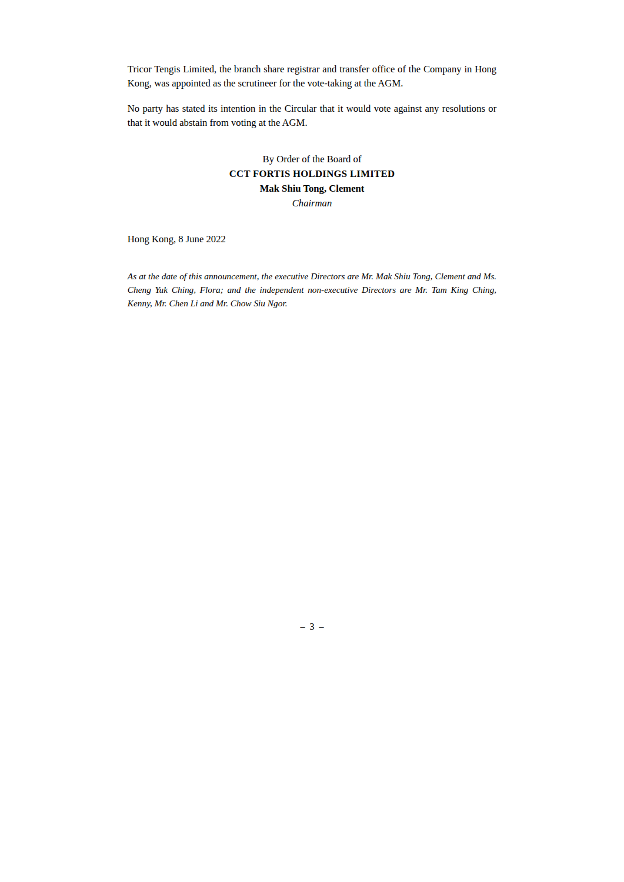Tricor Tengis Limited, the branch share registrar and transfer office of the Company in Hong Kong, was appointed as the scrutineer for the vote-taking at the AGM.
No party has stated its intention in the Circular that it would vote against any resolutions or that it would abstain from voting at the AGM.
By Order of the Board of CCT FORTIS HOLDINGS LIMITED Mak Shiu Tong, Clement Chairman
Hong Kong, 8 June 2022
As at the date of this announcement, the executive Directors are Mr. Mak Shiu Tong, Clement and Ms. Cheng Yuk Ching, Flora; and the independent non-executive Directors are Mr. Tam King Ching, Kenny, Mr. Chen Li and Mr. Chow Siu Ngor.
– 3 –